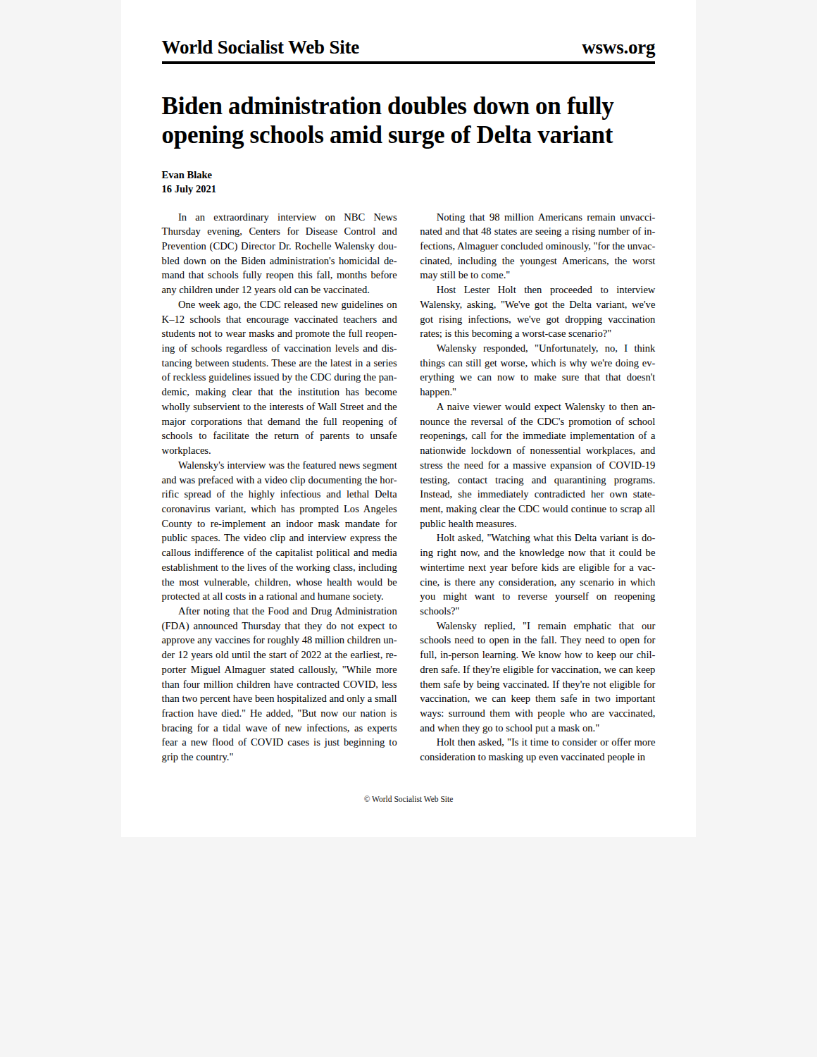World Socialist Web Site
wsws.org
Biden administration doubles down on fully opening schools amid surge of Delta variant
Evan Blake 16 July 2021
In an extraordinary interview on NBC News Thursday evening, Centers for Disease Control and Prevention (CDC) Director Dr. Rochelle Walensky doubled down on the Biden administration's homicidal demand that schools fully reopen this fall, months before any children under 12 years old can be vaccinated.
One week ago, the CDC released new guidelines on K–12 schools that encourage vaccinated teachers and students not to wear masks and promote the full reopening of schools regardless of vaccination levels and distancing between students. These are the latest in a series of reckless guidelines issued by the CDC during the pandemic, making clear that the institution has become wholly subservient to the interests of Wall Street and the major corporations that demand the full reopening of schools to facilitate the return of parents to unsafe workplaces.
Walensky's interview was the featured news segment and was prefaced with a video clip documenting the horrific spread of the highly infectious and lethal Delta coronavirus variant, which has prompted Los Angeles County to re-implement an indoor mask mandate for public spaces. The video clip and interview express the callous indifference of the capitalist political and media establishment to the lives of the working class, including the most vulnerable, children, whose health would be protected at all costs in a rational and humane society.
After noting that the Food and Drug Administration (FDA) announced Thursday that they do not expect to approve any vaccines for roughly 48 million children under 12 years old until the start of 2022 at the earliest, reporter Miguel Almaguer stated callously, "While more than four million children have contracted COVID, less than two percent have been hospitalized and only a small fraction have died." He added, "But now our nation is bracing for a tidal wave of new infections, as experts fear a new flood of COVID cases is just beginning to grip the country."
Noting that 98 million Americans remain unvaccinated and that 48 states are seeing a rising number of infections, Almaguer concluded ominously, "for the unvaccinated, including the youngest Americans, the worst may still be to come."
Host Lester Holt then proceeded to interview Walensky, asking, "We've got the Delta variant, we've got rising infections, we've got dropping vaccination rates; is this becoming a worst-case scenario?"
Walensky responded, "Unfortunately, no, I think things can still get worse, which is why we're doing everything we can now to make sure that that doesn't happen."
A naive viewer would expect Walensky to then announce the reversal of the CDC's promotion of school reopenings, call for the immediate implementation of a nationwide lockdown of nonessential workplaces, and stress the need for a massive expansion of COVID-19 testing, contact tracing and quarantining programs. Instead, she immediately contradicted her own statement, making clear the CDC would continue to scrap all public health measures.
Holt asked, "Watching what this Delta variant is doing right now, and the knowledge now that it could be wintertime next year before kids are eligible for a vaccine, is there any consideration, any scenario in which you might want to reverse yourself on reopening schools?"
Walensky replied, "I remain emphatic that our schools need to open in the fall. They need to open for full, in-person learning. We know how to keep our children safe. If they're eligible for vaccination, we can keep them safe by being vaccinated. If they're not eligible for vaccination, we can keep them safe in two important ways: surround them with people who are vaccinated, and when they go to school put a mask on."
Holt then asked, "Is it time to consider or offer more consideration to masking up even vaccinated people in
© World Socialist Web Site